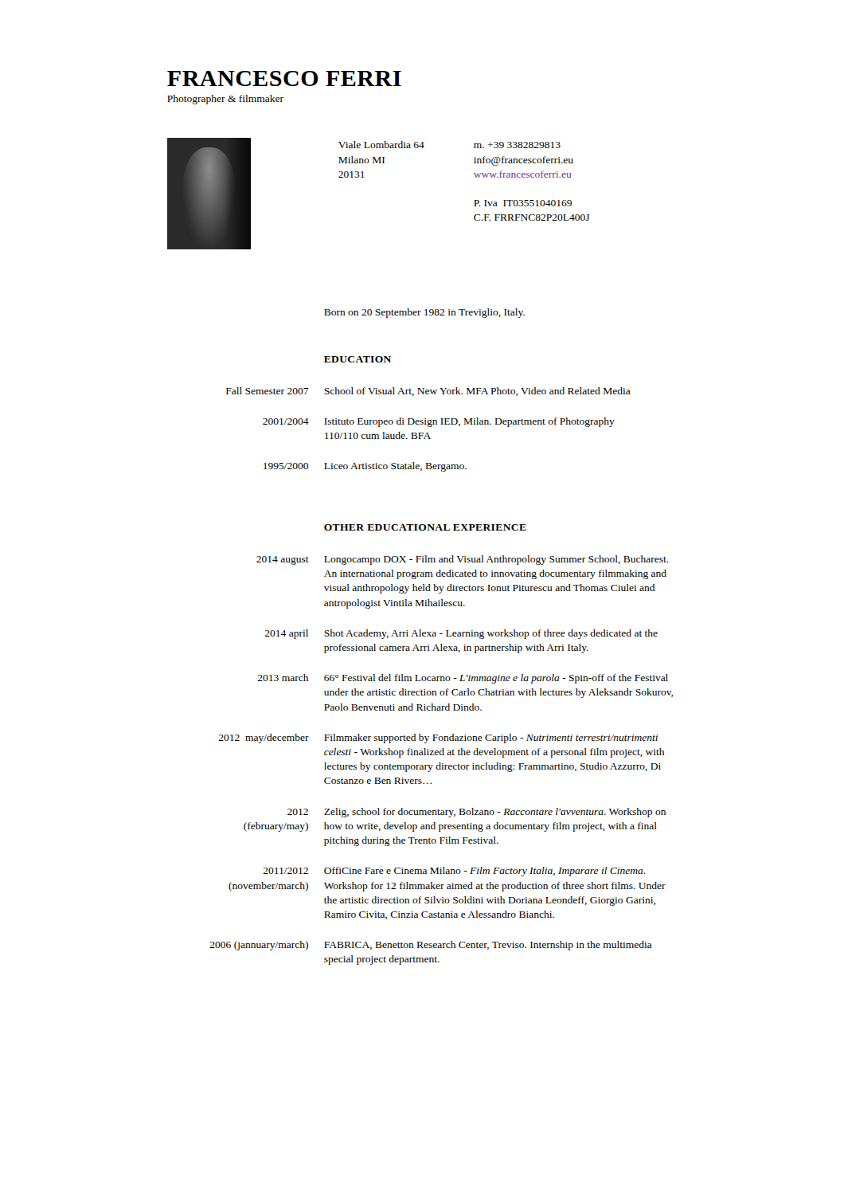FRANCESCO FERRI
Photographer & filmmaker
Viale Lombardia 64
Milano MI
20131
m. +39 3382829813
info@francescoferri.eu
www.francescoferri.eu
P. Iva IT03551040169
C.F. FRRFNC82P20L400J
Born on 20 September 1982 in Treviglio, Italy.
EDUCATION
Fall Semester 2007
School of Visual Art, New York. MFA Photo, Video and Related Media
2001/2004
Istituto Europeo di Design IED, Milan. Department of Photography
110/110 cum laude. BFA
1995/2000
Liceo Artistico Statale, Bergamo.
OTHER EDUCATIONAL EXPERIENCE
2014 august
Longocampo DOX - Film and Visual Anthropology Summer School, Bucharest.
An international program dedicated to innovating documentary filmmaking and visual anthropology held by directors Ionut Piturescu and Thomas Ciulei and antropologist Vintila Mihailescu.
2014 april
Shot Academy, Arri Alexa - Learning workshop of three days dedicated at the professional camera Arri Alexa, in partnership with Arri Italy.
2013 march
66° Festival del film Locarno - L'immagine e la parola - Spin-off of the Festival under the artistic direction of Carlo Chatrian with lectures by Aleksandr Sokurov, Paolo Benvenuti and Richard Dindo.
2012 may/december
Filmmaker supported by Fondazione Cariplo - Nutrimenti terrestri/nutrimenti celesti - Workshop finalized at the development of a personal film project, with lectures by contemporary director including: Frammartino, Studio Azzurro, Di Costanzo e Ben Rivers…
2012(february/may)
Zelig, school for documentary, Bolzano - Raccontare l'avventura. Workshop on how to write, develop and presenting a documentary film project, with a final pitching during the Trento Film Festival.
2011/2012(november/march)
OffiCine Fare e Cinema Milano - Film Factory Italia, Imparare il Cinema. Workshop for 12 filmmaker aimed at the production of three short films. Under the artistic direction of Silvio Soldini with Doriana Leondeff, Giorgio Garini, Ramiro Civita, Cinzia Castania e Alessandro Bianchi.
2006 (jannuary/march)
FABRICA, Benetton Research Center, Treviso. Internship in the multimedia special project department.